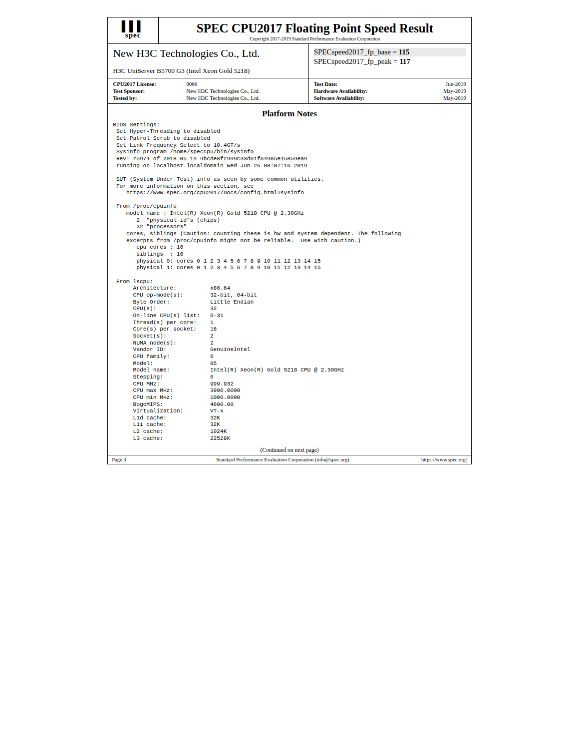▌▌▌
spec
SPEC CPU2017 Floating Point Speed Result
Copyright 2017-2019 Standard Performance Evaluation Corporation
New H3C Technologies Co., Ltd.
H3C UniServer B5700 G3 (Intel Xeon Gold 5218)
SPECspeed2017_fp_base = 115
SPECspeed2017_fp_peak = 117
| CPU2017 License: | 9066 |
| Test Sponsor: | New H3C Technologies Co., Ltd. |
| Tested by: | New H3C Technologies Co., Ltd. |
| Test Date: | Jun-2019 |
| Hardware Availability: | May-2019 |
| Software Availability: | May-2019 |
Platform Notes
BIOS Settings:
 Set Hyper-Threading to disabled
 Set Patrol Scrub to disabled
 Set Link Frequency Select to 10.4GT/s
 Sysinfo program /home/speccpu/bin/sysinfo
 Rev: r5974 of 2018-05-19 9bcde8f2999c33d61f64985e45859ea9
 running on localhost.localdomain Wed Jun 26 08:07:16 2019

 SUT (System Under Test) info as seen by some common utilities.
 For more information on this section, see
    https://www.spec.org/cpu2017/Docs/config.html#sysinfo

 From /proc/cpuinfo
    model name : Intel(R) Xeon(R) Gold 5218 CPU @ 2.30GHz
       2  "physical id"s (chips)
       32 "processors"
    cores, siblings (Caution: counting these is hw and system dependent. The following
    excerpts from /proc/cpuinfo might not be reliable.  Use with caution.)
       cpu cores : 16
       siblings  : 16
       physical 0: cores 0 1 2 3 4 5 6 7 8 9 10 11 12 13 14 15
       physical 1: cores 0 1 2 3 4 5 6 7 8 9 10 11 12 13 14 15

 From lscpu:
      Architecture:          x86_64
      CPU op-mode(s):        32-bit, 64-bit
      Byte Order:            Little Endian
      CPU(s):                32
      On-line CPU(s) list:   0-31
      Thread(s) per core:    1
      Core(s) per socket:    16
      Socket(s):             2
      NUMA node(s):          2
      Vendor ID:             GenuineIntel
      CPU family:            6
      Model:                 85
      Model name:            Intel(R) Xeon(R) Gold 5218 CPU @ 2.30GHz
      Stepping:              6
      CPU MHz:               999.932
      CPU max MHz:           3900.0000
      CPU min MHz:           1000.0000
      BogoMIPS:              4600.00
      Virtualization:        VT-x
      L1d cache:             32K
      L1i cache:             32K
      L2 cache:              1024K
      L3 cache:              22528K
(Continued on next page)
Page 3
Standard Performance Evaluation Corporation (info@spec.org)
https://www.spec.org/